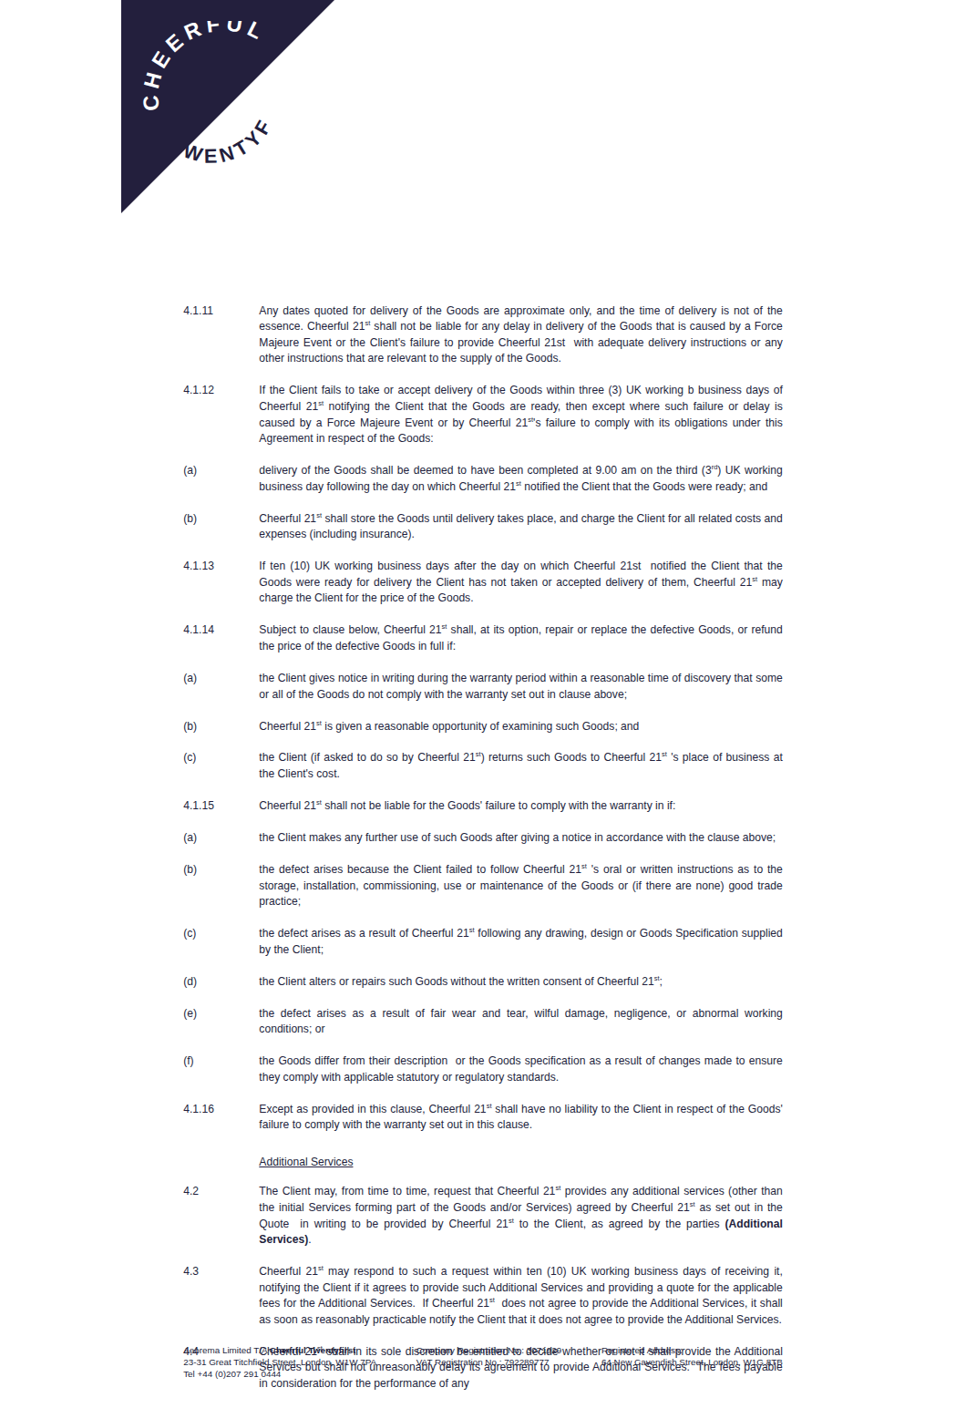CHEERFUL TWENTYFIRST
4.1.11
Any dates quoted for delivery of the Goods are approximate only, and the time of delivery is not of the essence. Cheerful 21st shall not be liable for any delay in delivery of the Goods that is caused by a Force Majeure Event or the Client's failure to provide Cheerful 21st with adequate delivery instructions or any other instructions that are relevant to the supply of the Goods.
4.1.12
If the Client fails to take or accept delivery of the Goods within three (3) UK working b business days of Cheerful 21st notifying the Client that the Goods are ready, then except where such failure or delay is caused by a Force Majeure Event or by Cheerful 21st's failure to comply with its obligations under this Agreement in respect of the Goods:
(a)
delivery of the Goods shall be deemed to have been completed at 9.00 am on the third (3rd) UK working business day following the day on which Cheerful 21st notified the Client that the Goods were ready; and
(b)
Cheerful 21st shall store the Goods until delivery takes place, and charge the Client for all related costs and expenses (including insurance).
4.1.13
If ten (10) UK working business days after the day on which Cheerful 21st notified the Client that the Goods were ready for delivery the Client has not taken or accepted delivery of them, Cheerful 21st may charge the Client for the price of the Goods.
4.1.14
Subject to clause below, Cheerful 21st shall, at its option, repair or replace the defective Goods, or refund the price of the defective Goods in full if:
(a)
the Client gives notice in writing during the warranty period within a reasonable time of discovery that some or all of the Goods do not comply with the warranty set out in clause above;
(b)
Cheerful 21st is given a reasonable opportunity of examining such Goods; and
(c)
the Client (if asked to do so by Cheerful 21st) returns such Goods to Cheerful 21st 's place of business at the Client's cost.
4.1.15
Cheerful 21st shall not be liable for the Goods' failure to comply with the warranty in if:
(a)
the Client makes any further use of such Goods after giving a notice in accordance with the clause above;
(b)
the defect arises because the Client failed to follow Cheerful 21st 's oral or written instructions as to the storage, installation, commissioning, use or maintenance of the Goods or (if there are none) good trade practice;
(c)
the defect arises as a result of Cheerful 21st following any drawing, design or Goods Specification supplied by the Client;
(d)
the Client alters or repairs such Goods without the written consent of Cheerful 21st;
(e)
the defect arises as a result of fair wear and tear, wilful damage, negligence, or abnormal working conditions; or
(f)
the Goods differ from their description or the Goods specification as a result of changes made to ensure they comply with applicable statutory or regulatory standards.
4.1.16
Except as provided in this clause, Cheerful 21st shall have no liability to the Client in respect of the Goods' failure to comply with the warranty set out in this clause.
Additional Services
4.2
The Client may, from time to time, request that Cheerful 21st provides any additional services (other than the initial Services forming part of the Goods and/or Services) agreed by Cheerful 21st as set out in the Quote in writing to be provided by Cheerful 21st to the Client, as agreed by the parties (Additional Services).
4.3
Cheerful 21st may respond to such a request within ten (10) UK working business days of receiving it, notifying the Client if it agrees to provide such Additional Services and providing a quote for the applicable fees for the Additional Services. If Cheerful 21st does not agree to provide the Additional Services, it shall as soon as reasonably practicable notify the Client that it does not agree to provide the Additional Services.
4.4
Cheerful 21st shall in its sole discretion be entitled to decide whether or not it shall provide the Additional Services but shall not unreasonably delay its agreement to provide Additional Services. The fees payable in consideration for the performance of any
Aeorema Limited T/A Cheerful Twentyfirst
23-31 Great Titchfield Street, London, W1W 7PA
Tel +44 (0)207 291 0444
Company Registration No.: 3071929
VAT Registration No.: 792289777
Registered Address:
64 New Cavendish Street, London, W1G 8TB